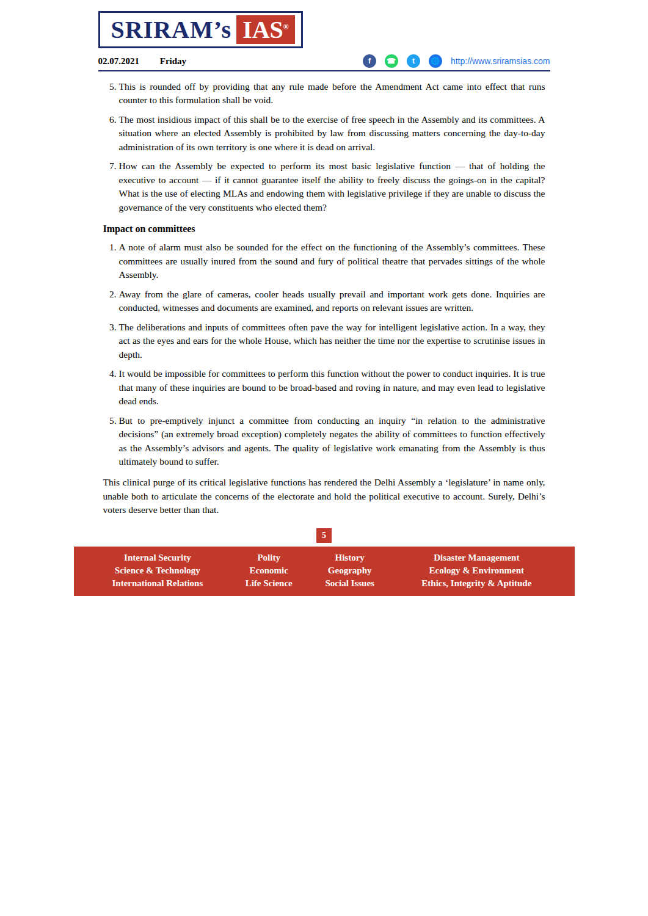SRIRAM’s IAS®
02.07.2021 Friday
f ☎ t 🌐 http://www.sriramsias.com
This is rounded off by providing that any rule made before the Amendment Act came into effect that runs counter to this formulation shall be void.
The most insidious impact of this shall be to the exercise of free speech in the Assembly and its committees. A situation where an elected Assembly is prohibited by law from discussing matters concerning the day-to-day administration of its own territory is one where it is dead on arrival.
How can the Assembly be expected to perform its most basic legislative function — that of holding the executive to account — if it cannot guarantee itself the ability to freely discuss the goings-on in the capital? What is the use of electing MLAs and endowing them with legislative privilege if they are unable to discuss the governance of the very constituents who elected them?
Impact on committees
A note of alarm must also be sounded for the effect on the functioning of the Assembly’s committees. These committees are usually inured from the sound and fury of political theatre that pervades sittings of the whole Assembly.
Away from the glare of cameras, cooler heads usually prevail and important work gets done. Inquiries are conducted, witnesses and documents are examined, and reports on relevant issues are written.
The deliberations and inputs of committees often pave the way for intelligent legislative action. In a way, they act as the eyes and ears for the whole House, which has neither the time nor the expertise to scrutinise issues in depth.
It would be impossible for committees to perform this function without the power to conduct inquiries. It is true that many of these inquiries are bound to be broad-based and roving in nature, and may even lead to legislative dead ends.
But to pre-emptively injunct a committee from conducting an inquiry “in relation to the administrative decisions” (an extremely broad exception) completely negates the ability of committees to function effectively as the Assembly’s advisors and agents. The quality of legislative work emanating from the Assembly is thus ultimately bound to suffer.
This clinical purge of its critical legislative functions has rendered the Delhi Assembly a ‘legislature’ in name only, unable both to articulate the concerns of the electorate and hold the political executive to account. Surely, Delhi’s voters deserve better than that.
5
| Internal Security | Polity | History | Disaster Management |
| Science & Technology | Economic | Geography | Ecology & Environment |
| International Relations | Life Science | Social Issues | Ethics, Integrity & Aptitude |